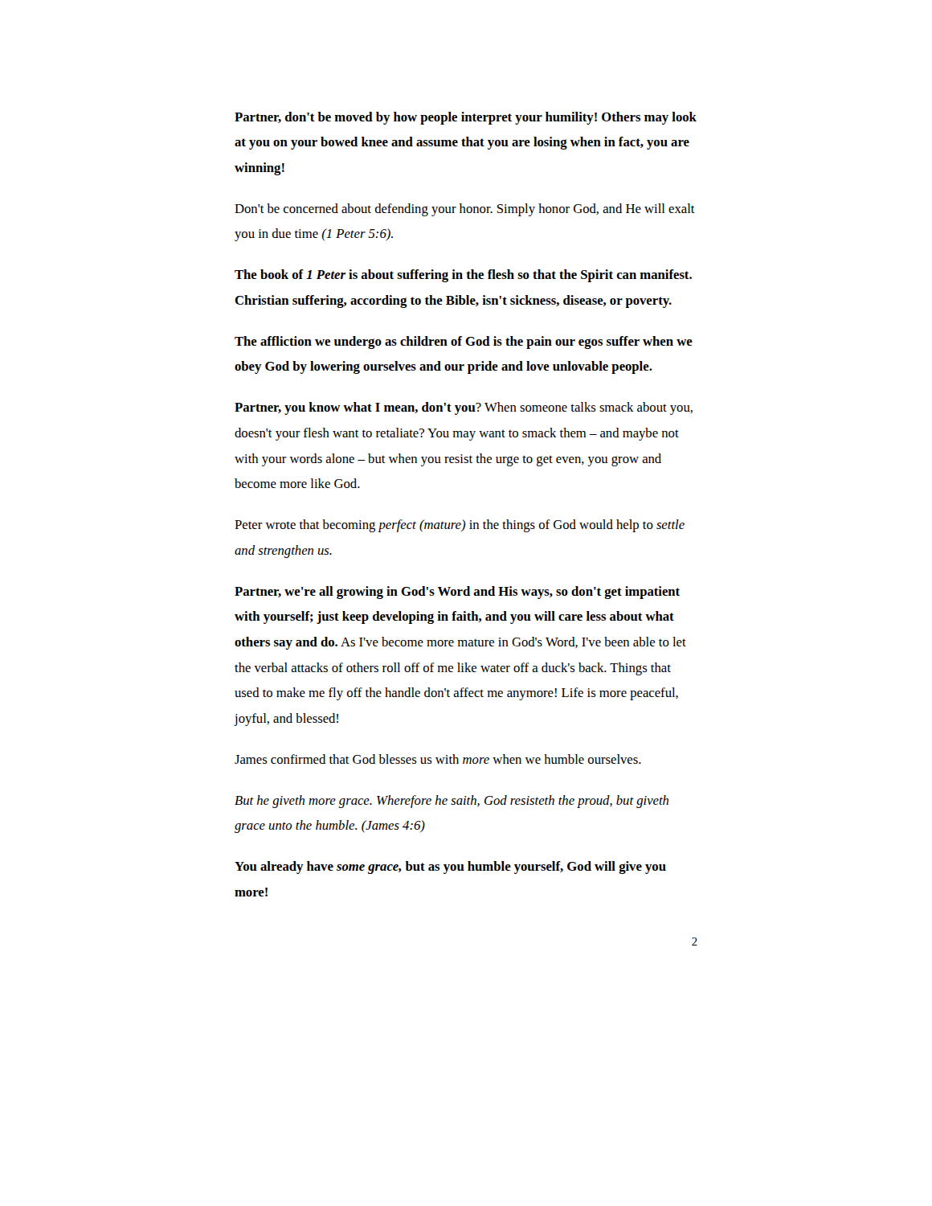Partner, don't be moved by how people interpret your humility! Others may look at you on your bowed knee and assume that you are losing when in fact, you are winning!
Don't be concerned about defending your honor. Simply honor God, and He will exalt you in due time (1 Peter 5:6).
The book of 1 Peter is about suffering in the flesh so that the Spirit can manifest. Christian suffering, according to the Bible, isn't sickness, disease, or poverty.
The affliction we undergo as children of God is the pain our egos suffer when we obey God by lowering ourselves and our pride and love unlovable people.
Partner, you know what I mean, don't you? When someone talks smack about you, doesn't your flesh want to retaliate? You may want to smack them – and maybe not with your words alone – but when you resist the urge to get even, you grow and become more like God.
Peter wrote that becoming perfect (mature) in the things of God would help to settle and strengthen us.
Partner, we're all growing in God's Word and His ways, so don't get impatient with yourself; just keep developing in faith, and you will care less about what others say and do. As I've become more mature in God's Word, I've been able to let the verbal attacks of others roll off of me like water off a duck's back. Things that used to make me fly off the handle don't affect me anymore! Life is more peaceful, joyful, and blessed!
James confirmed that God blesses us with more when we humble ourselves.
But he giveth more grace. Wherefore he saith, God resisteth the proud, but giveth grace unto the humble. (James 4:6)
You already have some grace, but as you humble yourself, God will give you more!
2